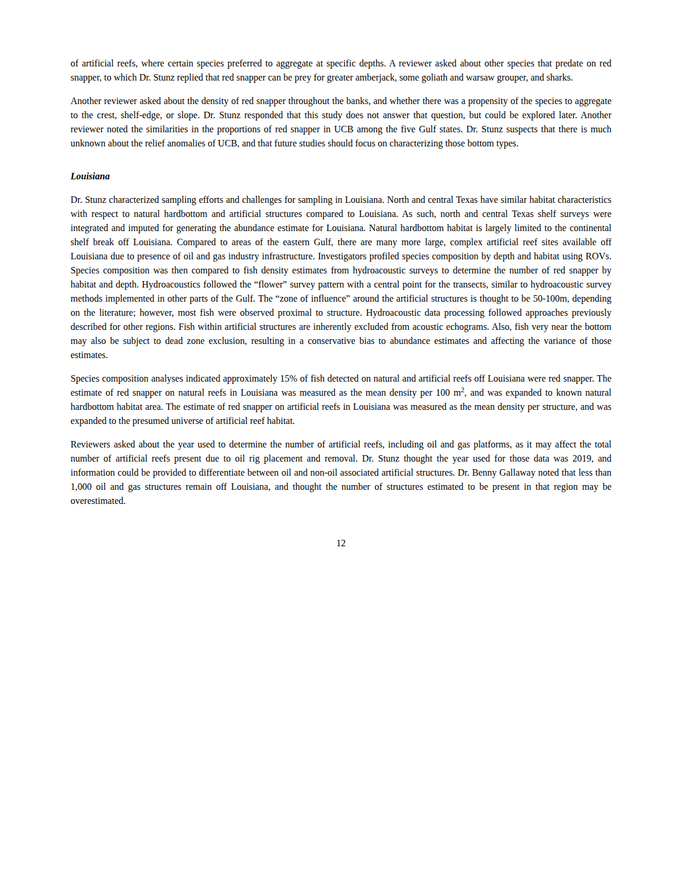of artificial reefs, where certain species preferred to aggregate at specific depths. A reviewer asked about other species that predate on red snapper, to which Dr. Stunz replied that red snapper can be prey for greater amberjack, some goliath and warsaw grouper, and sharks.
Another reviewer asked about the density of red snapper throughout the banks, and whether there was a propensity of the species to aggregate to the crest, shelf-edge, or slope. Dr. Stunz responded that this study does not answer that question, but could be explored later. Another reviewer noted the similarities in the proportions of red snapper in UCB among the five Gulf states. Dr. Stunz suspects that there is much unknown about the relief anomalies of UCB, and that future studies should focus on characterizing those bottom types.
Louisiana
Dr. Stunz characterized sampling efforts and challenges for sampling in Louisiana. North and central Texas have similar habitat characteristics with respect to natural hardbottom and artificial structures compared to Louisiana. As such, north and central Texas shelf surveys were integrated and imputed for generating the abundance estimate for Louisiana. Natural hardbottom habitat is largely limited to the continental shelf break off Louisiana. Compared to areas of the eastern Gulf, there are many more large, complex artificial reef sites available off Louisiana due to presence of oil and gas industry infrastructure. Investigators profiled species composition by depth and habitat using ROVs. Species composition was then compared to fish density estimates from hydroacoustic surveys to determine the number of red snapper by habitat and depth. Hydroacoustics followed the “flower” survey pattern with a central point for the transects, similar to hydroacoustic survey methods implemented in other parts of the Gulf. The “zone of influence” around the artificial structures is thought to be 50-100m, depending on the literature; however, most fish were observed proximal to structure. Hydroacoustic data processing followed approaches previously described for other regions. Fish within artificial structures are inherently excluded from acoustic echograms. Also, fish very near the bottom may also be subject to dead zone exclusion, resulting in a conservative bias to abundance estimates and affecting the variance of those estimates.
Species composition analyses indicated approximately 15% of fish detected on natural and artificial reefs off Louisiana were red snapper. The estimate of red snapper on natural reefs in Louisiana was measured as the mean density per 100 m2, and was expanded to known natural hardbottom habitat area. The estimate of red snapper on artificial reefs in Louisiana was measured as the mean density per structure, and was expanded to the presumed universe of artificial reef habitat.
Reviewers asked about the year used to determine the number of artificial reefs, including oil and gas platforms, as it may affect the total number of artificial reefs present due to oil rig placement and removal. Dr. Stunz thought the year used for those data was 2019, and information could be provided to differentiate between oil and non-oil associated artificial structures. Dr. Benny Gallaway noted that less than 1,000 oil and gas structures remain off Louisiana, and thought the number of structures estimated to be present in that region may be overestimated.
12